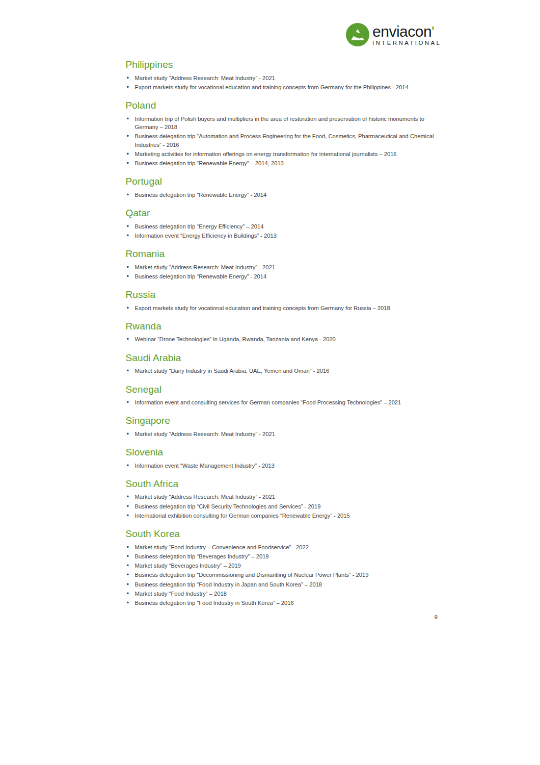enviacon'
International
Philippines
Market study “Address Research: Meat Industry” - 2021
Export markets study for vocational education and training concepts from Germany for the Philippines - 2014
Poland
Information trip of Polish buyers and multipliers in the area of restoration and preservation of historic monuments to Germany – 2018
Business delegation trip “Automation and Process Engineering for the Food, Cosmetics, Pharmaceutical and Chemical Industries” - 2016
Marketing activities for information offerings on energy transformation for international journalists – 2016
Business delegation trip “Renewable Energy” – 2014, 2013
Portugal
Business delegation trip “Renewable Energy” - 2014
Qatar
Business delegation trip “Energy Efficiency” – 2014
Information event “Energy Efficiency in Buildings” - 2013
Romania
Market study “Address Research: Meat Industry” - 2021
Business delegation trip “Renewable Energy” - 2014
Russia
Export markets study for vocational education and training concepts from Germany for Russia – 2018
Rwanda
Webinar “Drone Technologies” in Uganda, Rwanda, Tanzania and Kenya - 2020
Saudi Arabia
Market study “Dairy Industry in Saudi Arabia, UAE, Yemen and Oman” - 2016
Senegal
Information event and consulting services for German companies “Food Processing Technologies” – 2021
Singapore
Market study “Address Research: Meat Industry” - 2021
Slovenia
Information event “Waste Management Industry” - 2013
South Africa
Market study “Address Research: Meat Industry” - 2021
Business delegation trip “Civil Security Technologies and Services” - 2019
International exhibition consulting for German companies “Renewable Energy” - 2015
South Korea
Market study “Food Industry – Convenience and Foodservice” - 2022
Business delegation trip “Beverages Industry” – 2019
Market study “Beverages Industry” – 2019
Business delegation trip “Decommissioning and Dismantling of Nuclear Power Plants” - 2019
Business delegation trip “Food Industry in Japan and South Korea” – 2018
Market study “Food Industry” – 2018
Business delegation trip “Food Industry in South Korea” – 2016
9